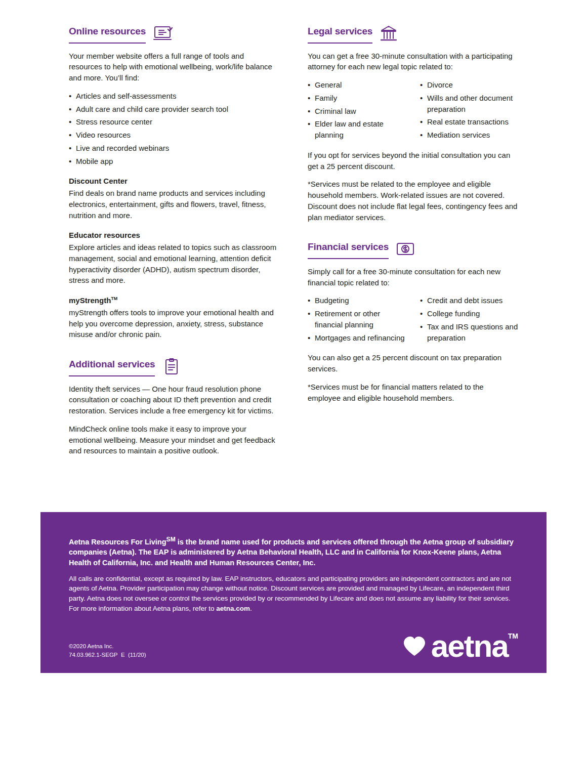Online resources
Your member website offers a full range of tools and resources to help with emotional wellbeing, work/life balance and more. You’ll find:
Articles and self-assessments
Adult care and child care provider search tool
Stress resource center
Video resources
Live and recorded webinars
Mobile app
Discount Center
Find deals on brand name products and services including electronics, entertainment, gifts and flowers, travel, fitness, nutrition and more.
Educator resources
Explore articles and ideas related to topics such as classroom management, social and emotional learning, attention deficit hyperactivity disorder (ADHD), autism spectrum disorder, stress and more.
myStrengthTM
myStrength offers tools to improve your emotional health and help you overcome depression, anxiety, stress, substance misuse and/or chronic pain.
Additional services
Identity theft services — One hour fraud resolution phone consultation or coaching about ID theft prevention and credit restoration. Services include a free emergency kit for victims.
MindCheck online tools make it easy to improve your emotional wellbeing. Measure your mindset and get feedback and resources to maintain a positive outlook.
Legal services
You can get a free 30-minute consultation with a participating attorney for each new legal topic related to:
General
Family
Criminal law
Elder law and estate planning
Divorce
Wills and other document preparation
Real estate transactions
Mediation services
If you opt for services beyond the initial consultation you can get a 25 percent discount.
*Services must be related to the employee and eligible household members. Work-related issues are not covered. Discount does not include flat legal fees, contingency fees and plan mediator services.
Financial services
Simply call for a free 30-minute consultation for each new financial topic related to:
Budgeting
Retirement or other financial planning
Mortgages and refinancing
Credit and debt issues
College funding
Tax and IRS questions and preparation
You can also get a 25 percent discount on tax preparation services.
*Services must be for financial matters related to the employee and eligible household members.
Aetna Resources For LivingSM is the brand name used for products and services offered through the Aetna group of subsidiary companies (Aetna). The EAP is administered by Aetna Behavioral Health, LLC and in California for Knox-Keene plans, Aetna Health of California, Inc. and Health and Human Resources Center, Inc.
All calls are confidential, except as required by law. EAP instructors, educators and participating providers are independent contractors and are not agents of Aetna. Provider participation may change without notice. Discount services are provided and managed by Lifecare, an independent third party. Aetna does not oversee or control the services provided by or recommended by Lifecare and does not assume any liability for their services. For more information about Aetna plans, refer to aetna.com.
©2020 Aetna Inc.
74.03.962.1-SEGP E (11/20)
aetnaTM